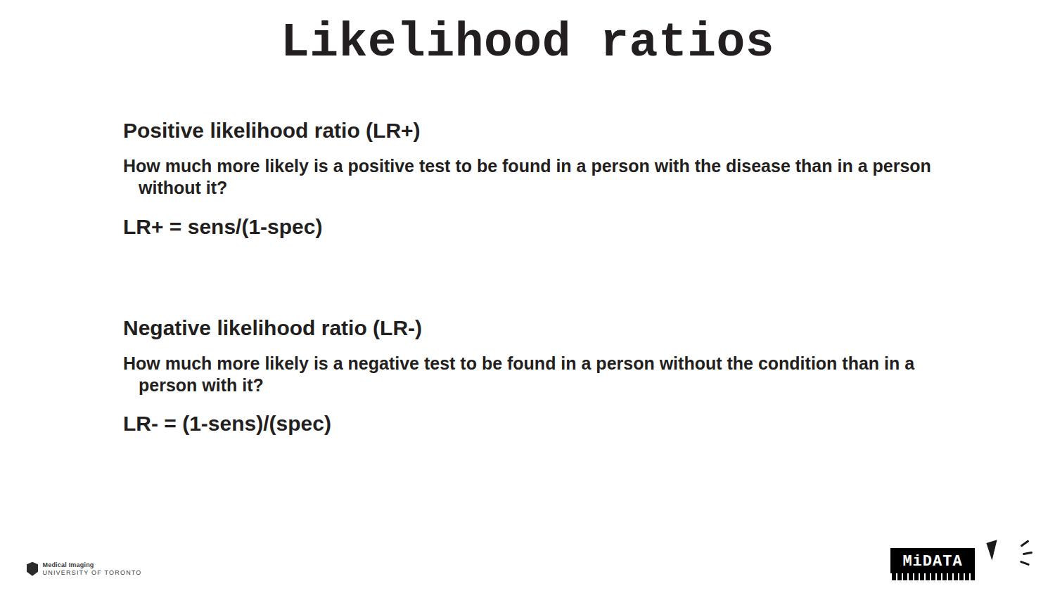Likelihood ratios
Positive likelihood ratio (LR+)
How much more likely is a positive test to be found in a person with the disease than in a person without it?
LR+ = sens/(1-spec)
Negative likelihood ratio (LR-)
How much more likely is a negative test to be found in a person without the condition than in a person with it?
LR- = (1-sens)/(spec)
Medical Imaging
UNIVERSITY OF TORONTO
MiDATA